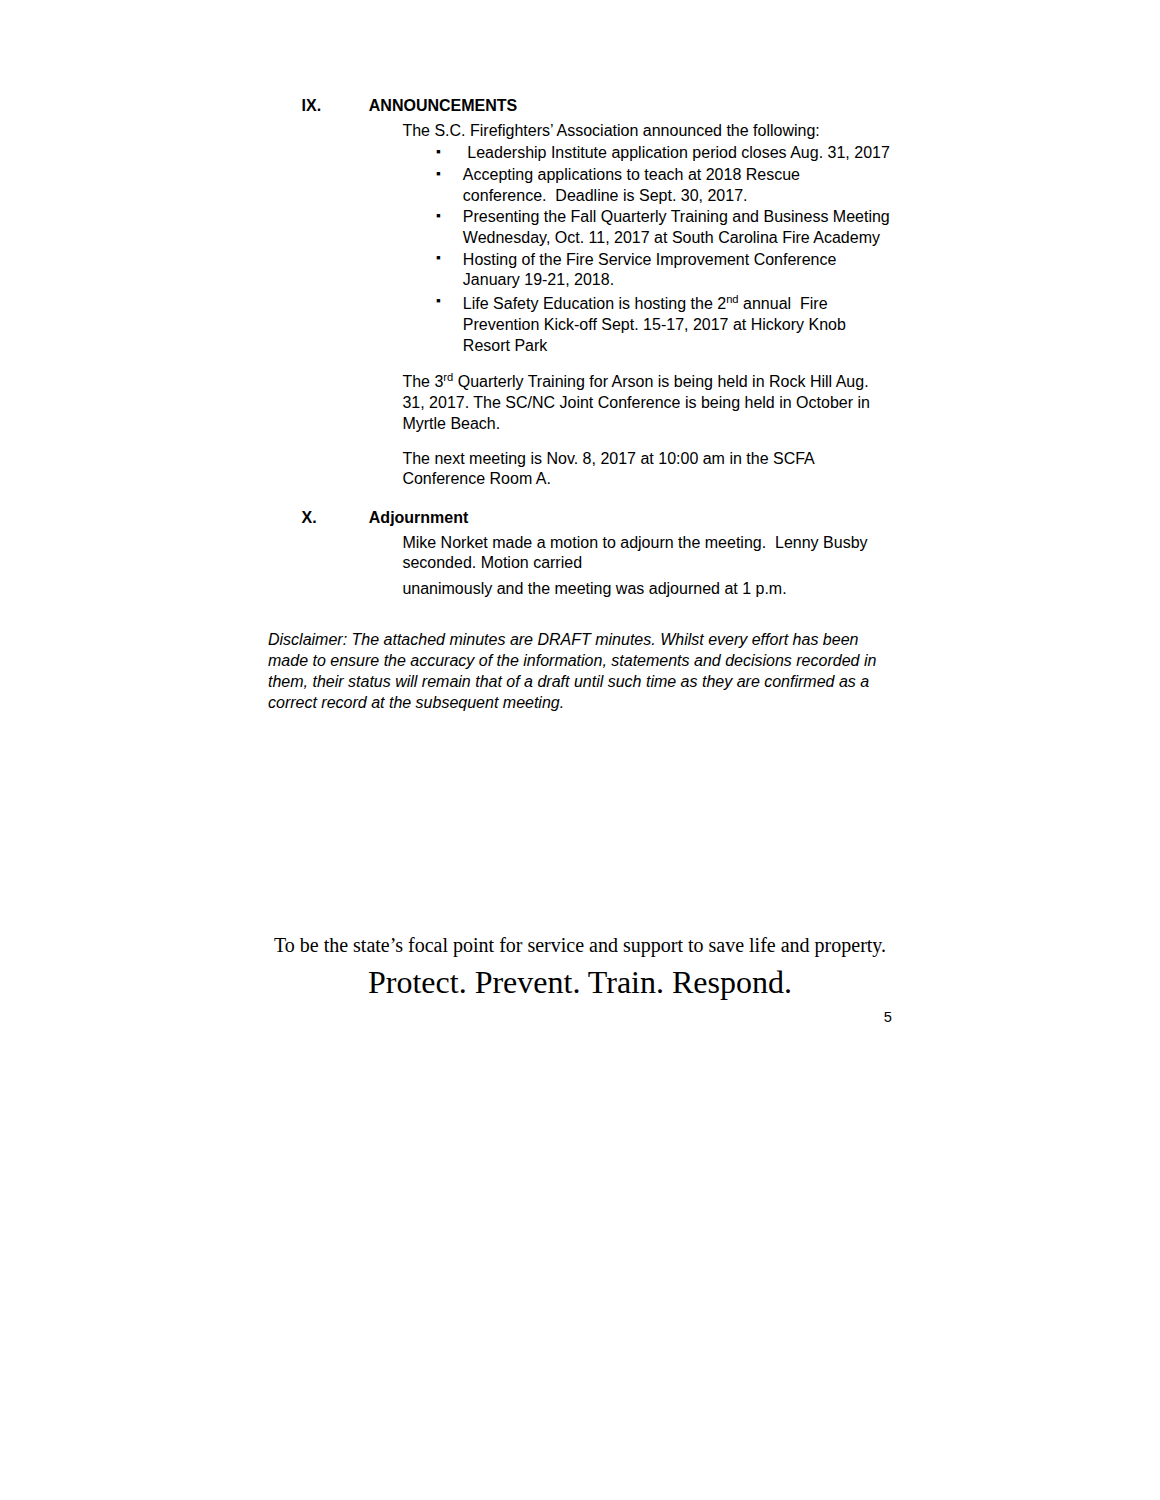IX.
ANNOUNCEMENTS
The S.C. Firefighters’ Association announced the following:
Leadership Institute application period closes Aug. 31, 2017
Accepting applications to teach at 2018 Rescue conference. Deadline is Sept. 30, 2017.
Presenting the Fall Quarterly Training and Business Meeting Wednesday, Oct. 11, 2017 at South Carolina Fire Academy
Hosting of the Fire Service Improvement Conference January 19-21, 2018.
Life Safety Education is hosting the 2nd annual Fire Prevention Kick-off Sept. 15-17, 2017 at Hickory Knob Resort Park
The 3rd Quarterly Training for Arson is being held in Rock Hill Aug. 31, 2017. The SC/NC Joint Conference is being held in October in Myrtle Beach.
The next meeting is Nov. 8, 2017 at 10:00 am in the SCFA Conference Room A.
X.
Adjournment
Mike Norket made a motion to adjourn the meeting. Lenny Busby seconded. Motion carried
unanimously and the meeting was adjourned at 1 p.m.
Disclaimer: The attached minutes are DRAFT minutes. Whilst every effort has been made to ensure the accuracy of the information, statements and decisions recorded in them, their status will remain that of a draft until such time as they are confirmed as a correct record at the subsequent meeting.
To be the state’s focal point for service and support to save life and property.
Protect. Prevent. Train. Respond.
5